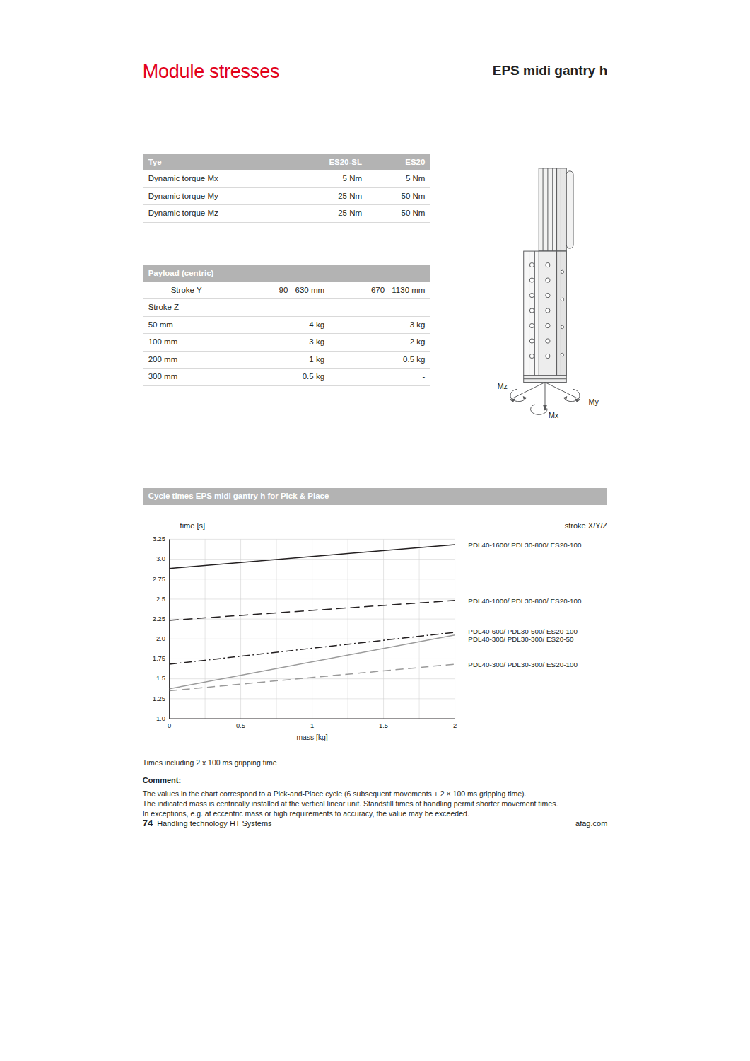Module stresses
EPS midi gantry h
| Tye | ES20-SL | ES20 |
| --- | --- | --- |
| Dynamic torque Mx | 5 Nm | 5 Nm |
| Dynamic torque My | 25 Nm | 50 Nm |
| Dynamic torque Mz | 25 Nm | 50 Nm |
| Payload (centric) |
| --- |
| Stroke Y | 90 - 630 mm | 670 - 1130 mm |
| Stroke Z | | |
| 50 mm | 4 kg | 3 kg |
| 100 mm | 3 kg | 2 kg |
| 200 mm | 1 kg | 0.5 kg |
| 300 mm | 0.5 kg | - |
Mz My Mx
Cycle times EPS midi gantry h for Pick & Place
time [s] stroke X/Y/Z
3.25 3.0 2.75 2.5 2.25 2.0 1.75 1.5 1.25 1.0 0 0.5 1 1.5 2 mass [kg] PDL40-1600/ PDL30-800/ ES20-100 PDL40-1000/ PDL30-800/ ES20-100 PDL40-600/ PDL30-500/ ES20-100 PDL40-300/ PDL30-300/ ES20-50 PDL40-300/ PDL30-300/ ES20-100
Times including 2 x 100 ms gripping time
Comment:
The values in the chart correspond to a Pick-and-Place cycle (6 subsequent movements + 2 × 100 ms gripping time).
The indicated mass is centrically installed at the vertical linear unit. Standstill times of handling permit shorter movement times.
In exceptions, e.g. at eccentric mass or high requirements to accuracy, the value may be exceeded.
74 Handling technology HT Systems
afag.com